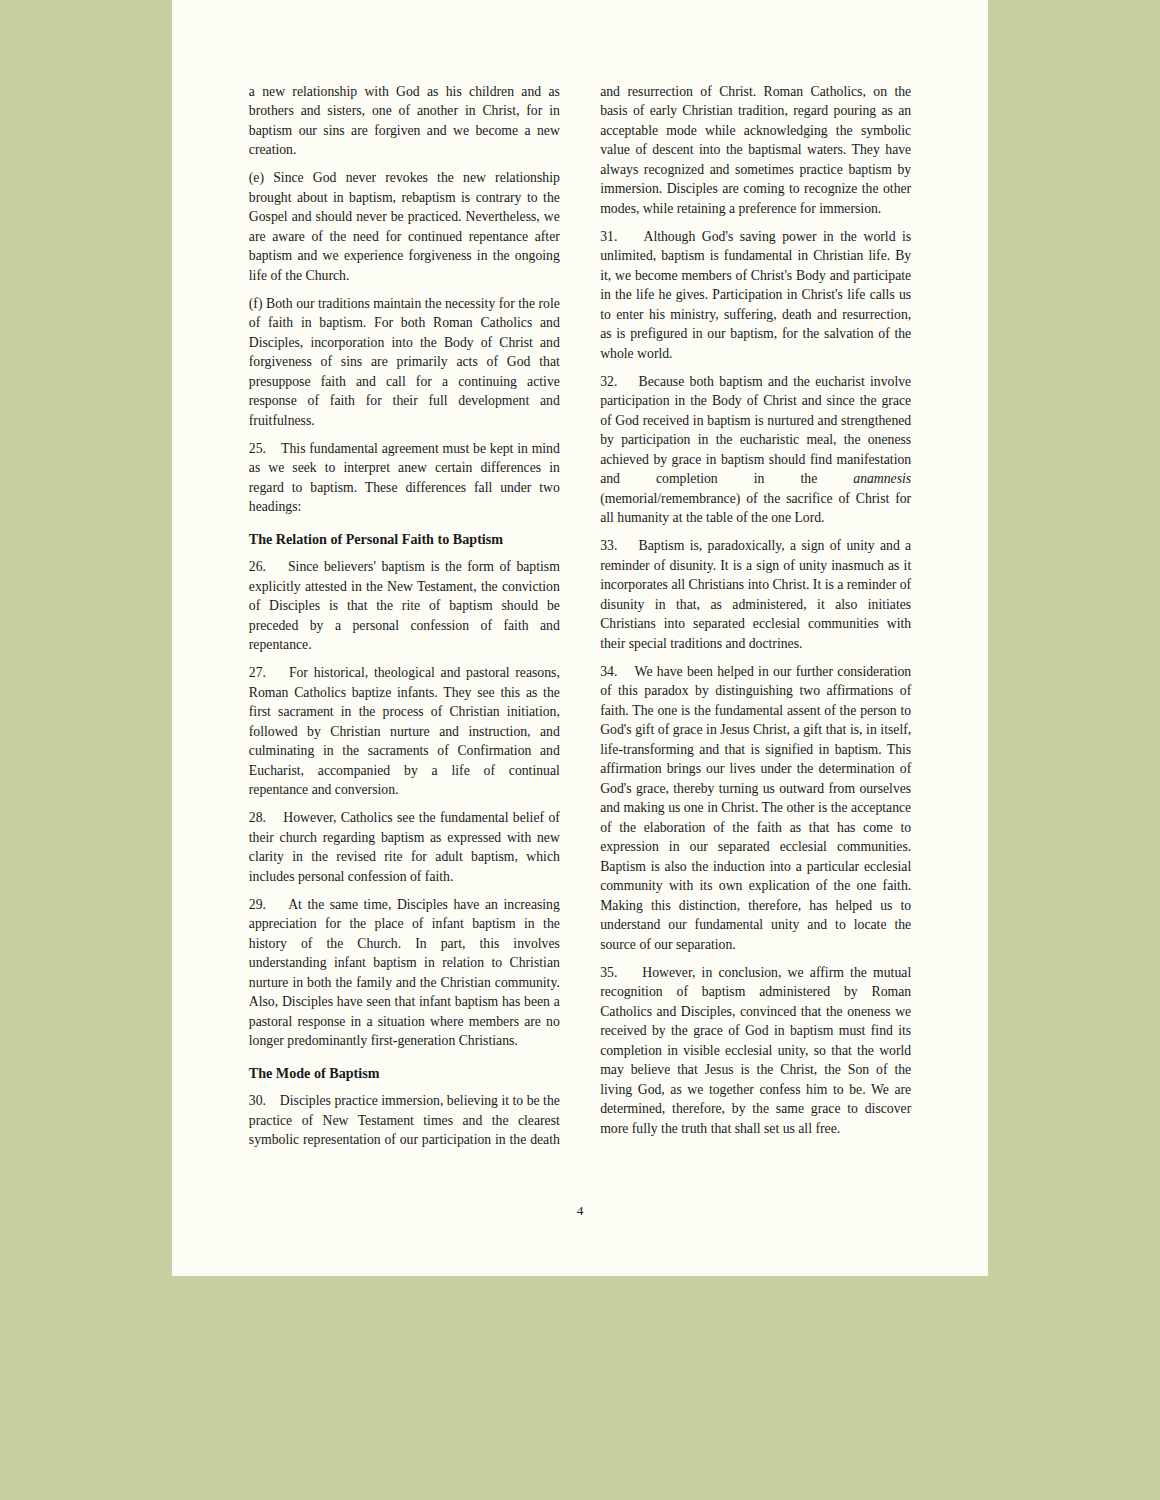a new relationship with God as his children and as brothers and sisters, one of another in Christ, for in baptism our sins are forgiven and we become a new creation.
(e) Since God never revokes the new relationship brought about in baptism, rebaptism is contrary to the Gospel and should never be practiced. Nevertheless, we are aware of the need for continued repentance after baptism and we experience forgiveness in the ongoing life of the Church.
(f) Both our traditions maintain the necessity for the role of faith in baptism. For both Roman Catholics and Disciples, incorporation into the Body of Christ and forgiveness of sins are primarily acts of God that presuppose faith and call for a continuing active response of faith for their full development and fruitfulness.
25. This fundamental agreement must be kept in mind as we seek to interpret anew certain differences in regard to baptism. These differences fall under two headings:
The Relation of Personal Faith to Baptism
26. Since believers' baptism is the form of baptism explicitly attested in the New Testament, the conviction of Disciples is that the rite of baptism should be preceded by a personal confession of faith and repentance.
27. For historical, theological and pastoral reasons, Roman Catholics baptize infants. They see this as the first sacrament in the process of Christian initiation, followed by Christian nurture and instruction, and culminating in the sacraments of Confirmation and Eucharist, accompanied by a life of continual repentance and conversion.
28. However, Catholics see the fundamental belief of their church regarding baptism as expressed with new clarity in the revised rite for adult baptism, which includes personal confession of faith.
29. At the same time, Disciples have an increasing appreciation for the place of infant baptism in the history of the Church. In part, this involves understanding infant baptism in relation to Christian nurture in both the family and the Christian community. Also, Disciples have seen that infant baptism has been a pastoral response in a situation where members are no longer predominantly first-generation Christians.
The Mode of Baptism
30. Disciples practice immersion, believing it to be the practice of New Testament times and the clearest symbolic representation of our participation in the death and resurrection of Christ. Roman Catholics, on the basis of early Christian tradition, regard pouring as an acceptable mode while acknowledging the symbolic value of descent into the baptismal waters. They have always recognized and sometimes practice baptism by immersion. Disciples are coming to recognize the other modes, while retaining a preference for immersion.
31. Although God's saving power in the world is unlimited, baptism is fundamental in Christian life. By it, we become members of Christ's Body and participate in the life he gives. Participation in Christ's life calls us to enter his ministry, suffering, death and resurrection, as is prefigured in our baptism, for the salvation of the whole world.
32. Because both baptism and the eucharist involve participation in the Body of Christ and since the grace of God received in baptism is nurtured and strengthened by participation in the eucharistic meal, the oneness achieved by grace in baptism should find manifestation and completion in the anamnesis (memorial/remembrance) of the sacrifice of Christ for all humanity at the table of the one Lord.
33. Baptism is, paradoxically, a sign of unity and a reminder of disunity. It is a sign of unity inasmuch as it incorporates all Christians into Christ. It is a reminder of disunity in that, as administered, it also initiates Christians into separated ecclesial communities with their special traditions and doctrines.
34. We have been helped in our further consideration of this paradox by distinguishing two affirmations of faith. The one is the fundamental assent of the person to God's gift of grace in Jesus Christ, a gift that is, in itself, life-transforming and that is signified in baptism. This affirmation brings our lives under the determination of God's grace, thereby turning us outward from ourselves and making us one in Christ. The other is the acceptance of the elaboration of the faith as that has come to expression in our separated ecclesial communities. Baptism is also the induction into a particular ecclesial community with its own explication of the one faith. Making this distinction, therefore, has helped us to understand our fundamental unity and to locate the source of our separation.
35. However, in conclusion, we affirm the mutual recognition of baptism administered by Roman Catholics and Disciples, convinced that the oneness we received by the grace of God in baptism must find its completion in visible ecclesial unity, so that the world may believe that Jesus is the Christ, the Son of the living God, as we together confess him to be. We are determined, therefore, by the same grace to discover more fully the truth that shall set us all free.
4